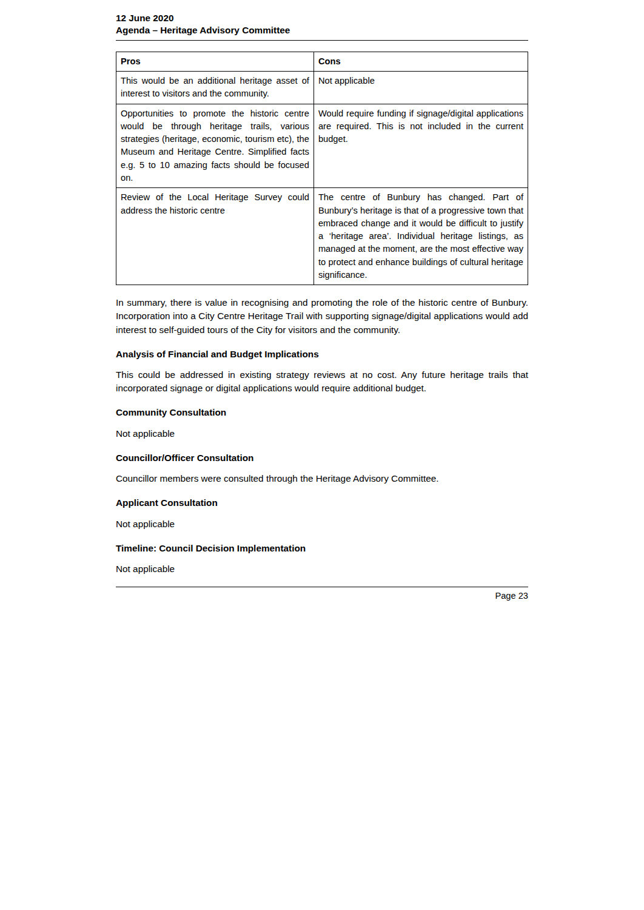12 June 2020
Agenda – Heritage Advisory Committee
| Pros | Cons |
| --- | --- |
| This would be an additional heritage asset of interest to visitors and the community. | Not applicable |
| Opportunities to promote the historic centre would be through heritage trails, various strategies (heritage, economic, tourism etc), the Museum and Heritage Centre. Simplified facts e.g. 5 to 10 amazing facts should be focused on. | Would require funding if signage/digital applications are required. This is not included in the current budget. |
| Review of the Local Heritage Survey could address the historic centre | The centre of Bunbury has changed. Part of Bunbury’s heritage is that of a progressive town that embraced change and it would be difficult to justify a ‘heritage area’. Individual heritage listings, as managed at the moment, are the most effective way to protect and enhance buildings of cultural heritage significance. |
In summary, there is value in recognising and promoting the role of the historic centre of Bunbury. Incorporation into a City Centre Heritage Trail with supporting signage/digital applications would add interest to self-guided tours of the City for visitors and the community.
Analysis of Financial and Budget Implications
This could be addressed in existing strategy reviews at no cost. Any future heritage trails that incorporated signage or digital applications would require additional budget.
Community Consultation
Not applicable
Councillor/Officer Consultation
Councillor members were consulted through the Heritage Advisory Committee.
Applicant Consultation
Not applicable
Timeline: Council Decision Implementation
Not applicable
Page 23